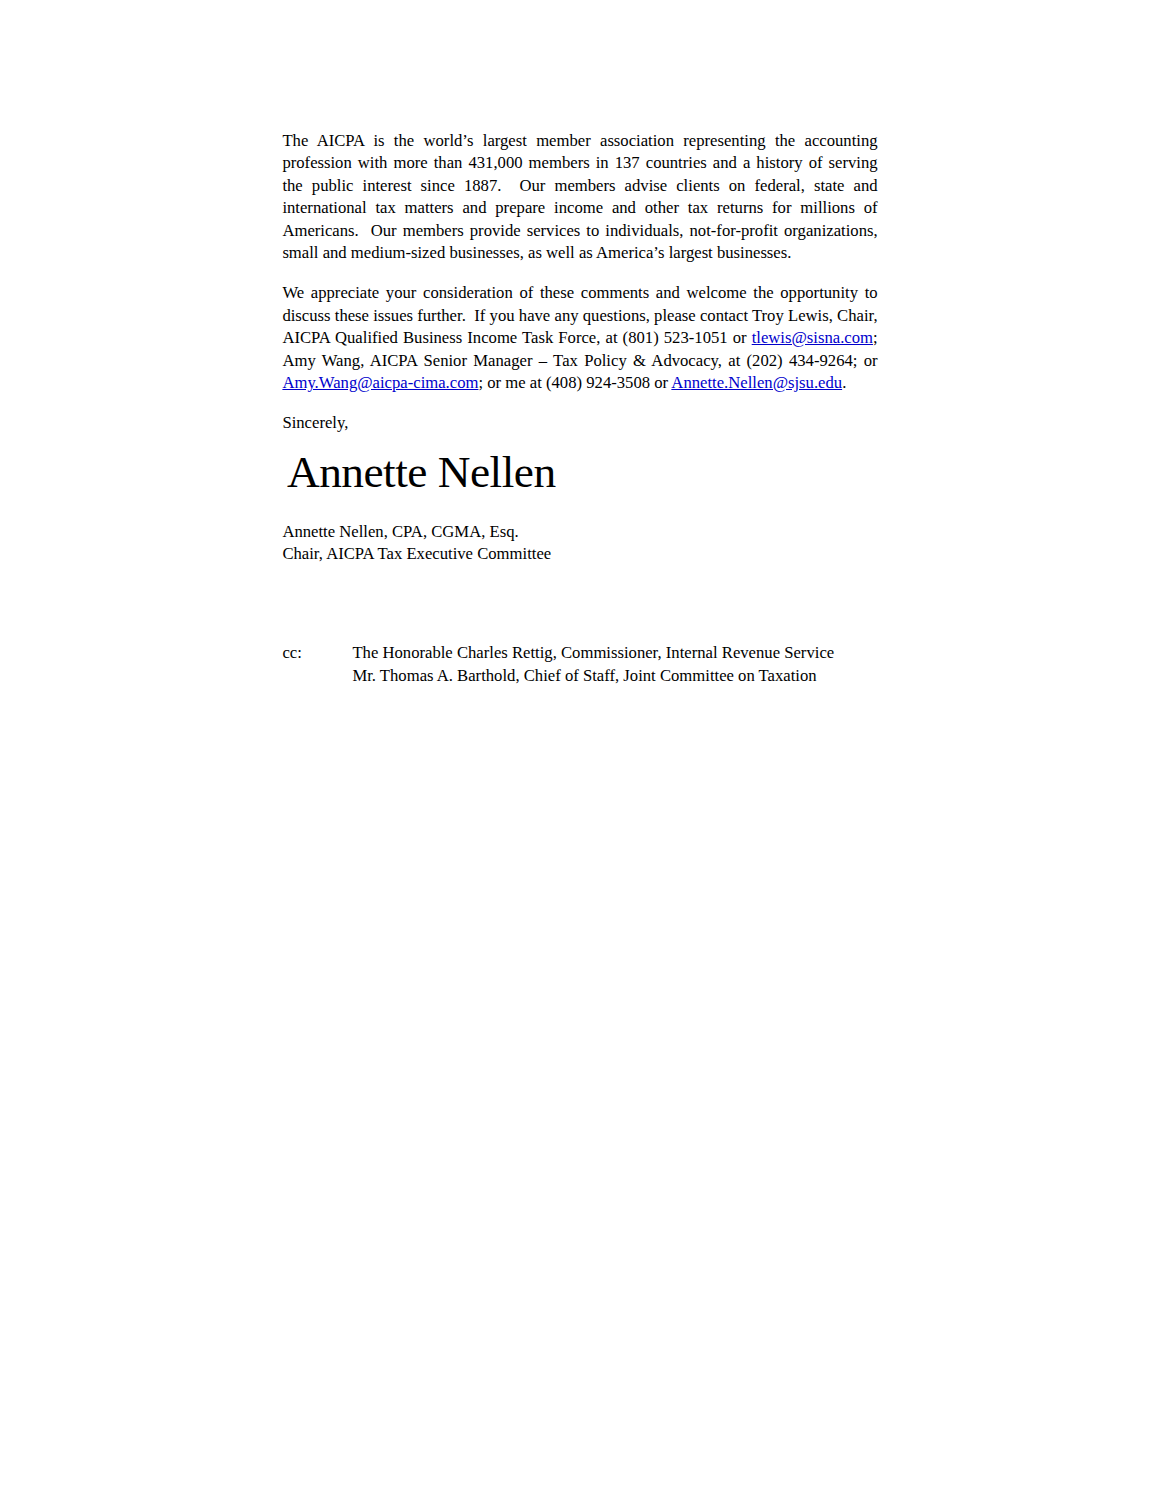The AICPA is the world’s largest member association representing the accounting profession with more than 431,000 members in 137 countries and a history of serving the public interest since 1887. Our members advise clients on federal, state and international tax matters and prepare income and other tax returns for millions of Americans. Our members provide services to individuals, not-for-profit organizations, small and medium-sized businesses, as well as America’s largest businesses.
We appreciate your consideration of these comments and welcome the opportunity to discuss these issues further. If you have any questions, please contact Troy Lewis, Chair, AICPA Qualified Business Income Task Force, at (801) 523-1051 or tlewis@sisna.com; Amy Wang, AICPA Senior Manager – Tax Policy & Advocacy, at (202) 434-9264; or Amy.Wang@aicpa-cima.com; or me at (408) 924-3508 or Annette.Nellen@sjsu.edu.
Sincerely,
Annette Nellen
Annette Nellen, CPA, CGMA, Esq.
Chair, AICPA Tax Executive Committee
| cc: | The Honorable Charles Rettig, Commissioner, Internal Revenue Service |
| | Mr. Thomas A. Barthold, Chief of Staff, Joint Committee on Taxation |